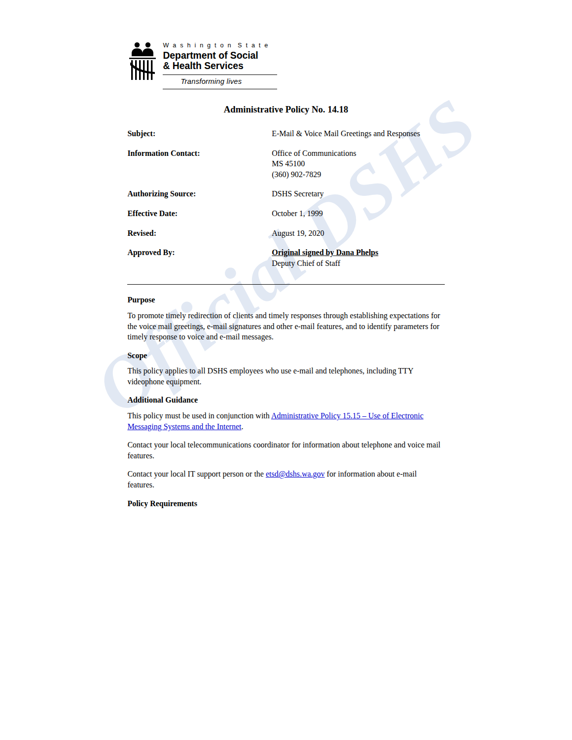Official DSHS
W a s h i n g t o n S t a t e
Department of Social
& Health Services
Transforming lives
Administrative Policy No. 14.18
| Subject: | E-Mail & Voice Mail Greetings and Responses |
| Information Contact: | Office of Communications MS 45100 (360) 902-7829 |
| Authorizing Source: | DSHS Secretary |
| Effective Date: | October 1, 1999 |
| Revised: | August 19, 2020 |
| Approved By: | Original signed by Dana Phelps Deputy Chief of Staff |
Purpose
To promote timely redirection of clients and timely responses through establishing expectations for the voice mail greetings, e-mail signatures and other e-mail features, and to identify parameters for timely response to voice and e-mail messages.
Scope
This policy applies to all DSHS employees who use e-mail and telephones, including TTY videophone equipment.
Additional Guidance
This policy must be used in conjunction with Administrative Policy 15.15 – Use of Electronic Messaging Systems and the Internet.
Contact your local telecommunications coordinator for information about telephone and voice mail features.
Contact your local IT support person or the etsd@dshs.wa.gov for information about e-mail features.
Policy Requirements